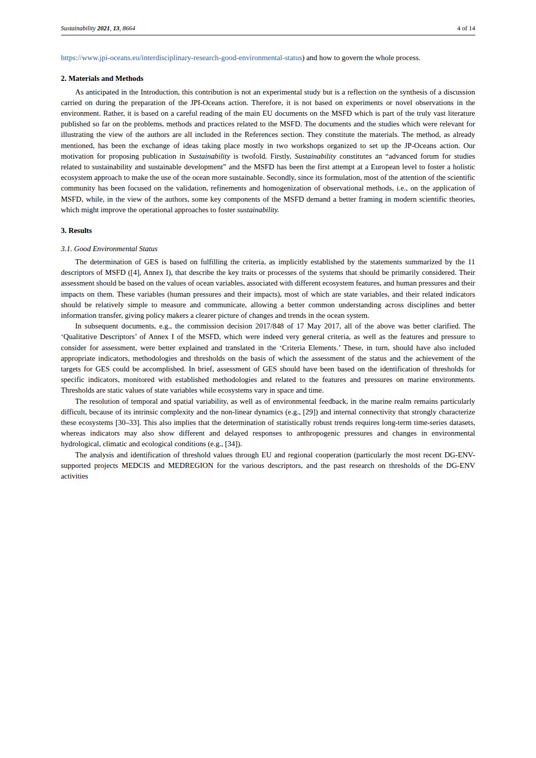Sustainability 2021, 13, 8664 4 of 14
https://www.jpi-oceans.eu/interdisciplinary-research-good-environmental-status) and how to govern the whole process.
2. Materials and Methods
As anticipated in the Introduction, this contribution is not an experimental study but is a reflection on the synthesis of a discussion carried on during the preparation of the JPI-Oceans action. Therefore, it is not based on experiments or novel observations in the environment. Rather, it is based on a careful reading of the main EU documents on the MSFD which is part of the truly vast literature published so far on the problems, methods and practices related to the MSFD. The documents and the studies which were relevant for illustrating the view of the authors are all included in the References section. They constitute the materials. The method, as already mentioned, has been the exchange of ideas taking place mostly in two workshops organized to set up the JP-Oceans action. Our motivation for proposing publication in Sustainability is twofold. Firstly, Sustainability constitutes an “advanced forum for studies related to sustainability and sustainable development” and the MSFD has been the first attempt at a European level to foster a holistic ecosystem approach to make the use of the ocean more sustainable. Secondly, since its formulation, most of the attention of the scientific community has been focused on the validation, refinements and homogenization of observational methods, i.e., on the application of MSFD, while, in the view of the authors, some key components of the MSFD demand a better framing in modern scientific theories, which might improve the operational approaches to foster sustainability.
3. Results
3.1. Good Environmental Status
The determination of GES is based on fulfilling the criteria, as implicitly established by the statements summarized by the 11 descriptors of MSFD ([4], Annex I), that describe the key traits or processes of the systems that should be primarily considered. Their assessment should be based on the values of ocean variables, associated with different ecosystem features, and human pressures and their impacts on them. These variables (human pressures and their impacts), most of which are state variables, and their related indicators should be relatively simple to measure and communicate, allowing a better common understanding across disciplines and better information transfer, giving policy makers a clearer picture of changes and trends in the ocean system.
In subsequent documents, e.g., the commission decision 2017/848 of 17 May 2017, all of the above was better clarified. The ‘Qualitative Descriptors’ of Annex I of the MSFD, which were indeed very general criteria, as well as the features and pressure to consider for assessment, were better explained and translated in the ‘Criteria Elements.’ These, in turn, should have also included appropriate indicators, methodologies and thresholds on the basis of which the assessment of the status and the achievement of the targets for GES could be accomplished. In brief, assessment of GES should have been based on the identification of thresholds for specific indicators, monitored with established methodologies and related to the features and pressures on marine environments. Thresholds are static values of state variables while ecosystems vary in space and time.
The resolution of temporal and spatial variability, as well as of environmental feedback, in the marine realm remains particularly difficult, because of its intrinsic complexity and the non-linear dynamics (e.g., [29]) and internal connectivity that strongly characterize these ecosystems [30–33]. This also implies that the determination of statistically robust trends requires long-term time-series datasets, whereas indicators may also show different and delayed responses to anthropogenic pressures and changes in environmental hydrological, climatic and ecological conditions (e.g., [34]).
The analysis and identification of threshold values through EU and regional cooperation (particularly the most recent DG-ENV-supported projects MEDCIS and MEDREGION for the various descriptors, and the past research on thresholds of the DG-ENV activities